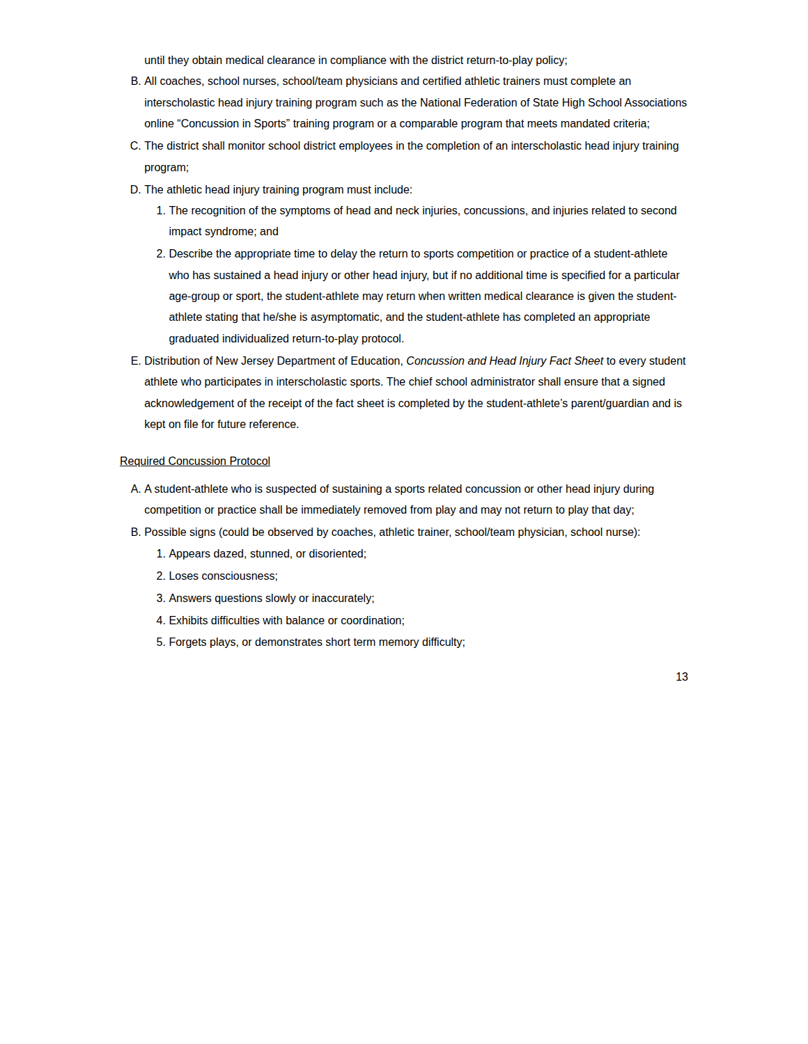until they obtain medical clearance in compliance with the district return-to-play policy;
All coaches, school nurses, school/team physicians and certified athletic trainers must complete an interscholastic head injury training program such as the National Federation of State High School Associations online “Concussion in Sports” training program or a comparable program that meets mandated criteria;
The district shall monitor school district employees in the completion of an interscholastic head injury training program;
The athletic head injury training program must include:
The recognition of the symptoms of head and neck injuries, concussions, and injuries related to second impact syndrome; and
Describe the appropriate time to delay the return to sports competition or practice of a student-athlete who has sustained a head injury or other head injury, but if no additional time is specified for a particular age-group or sport, the student-athlete may return when written medical clearance is given the student-athlete stating that he/she is asymptomatic, and the student-athlete has completed an appropriate graduated individualized return-to-play protocol.
Distribution of New Jersey Department of Education, Concussion and Head Injury Fact Sheet to every student athlete who participates in interscholastic sports. The chief school administrator shall ensure that a signed acknowledgement of the receipt of the fact sheet is completed by the student-athlete’s parent/guardian and is kept on file for future reference.
Required Concussion Protocol
A student-athlete who is suspected of sustaining a sports related concussion or other head injury during competition or practice shall be immediately removed from play and may not return to play that day;
Possible signs (could be observed by coaches, athletic trainer, school/team physician, school nurse):
Appears dazed, stunned, or disoriented;
Loses consciousness;
Answers questions slowly or inaccurately;
Exhibits difficulties with balance or coordination;
Forgets plays, or demonstrates short term memory difficulty;
13